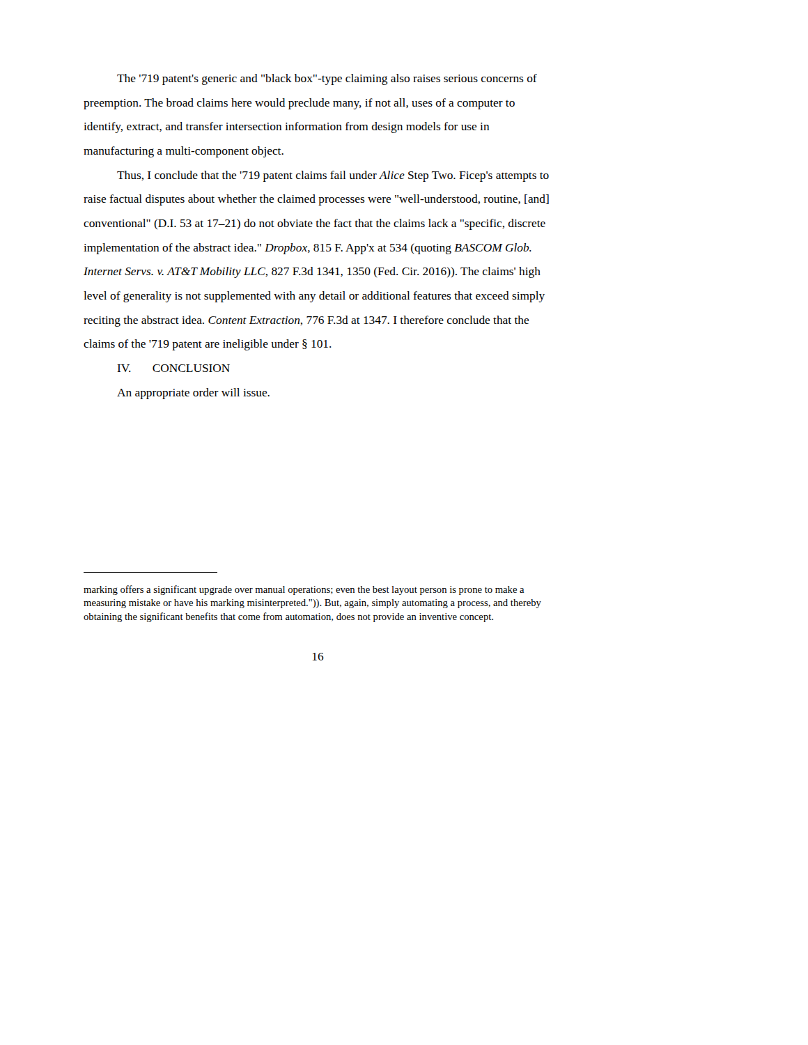The '719 patent's generic and "black box"-type claiming also raises serious concerns of preemption. The broad claims here would preclude many, if not all, uses of a computer to identify, extract, and transfer intersection information from design models for use in manufacturing a multi-component object.
Thus, I conclude that the '719 patent claims fail under Alice Step Two. Ficep's attempts to raise factual disputes about whether the claimed processes were "well-understood, routine, [and] conventional" (D.I. 53 at 17–21) do not obviate the fact that the claims lack a "specific, discrete implementation of the abstract idea." Dropbox, 815 F. App'x at 534 (quoting BASCOM Glob. Internet Servs. v. AT&T Mobility LLC, 827 F.3d 1341, 1350 (Fed. Cir. 2016)). The claims' high level of generality is not supplemented with any detail or additional features that exceed simply reciting the abstract idea. Content Extraction, 776 F.3d at 1347. I therefore conclude that the claims of the '719 patent are ineligible under § 101.
IV. CONCLUSION
An appropriate order will issue.
marking offers a significant upgrade over manual operations; even the best layout person is prone to make a measuring mistake or have his marking misinterpreted.")). But, again, simply automating a process, and thereby obtaining the significant benefits that come from automation, does not provide an inventive concept.
16